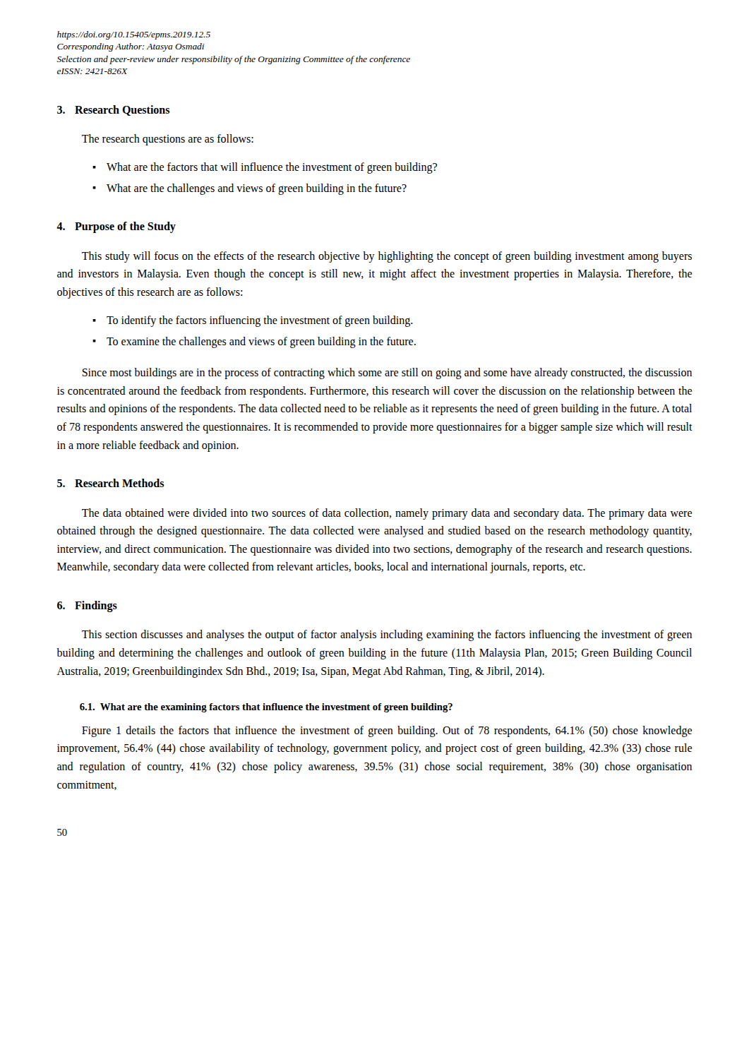https://doi.org/10.15405/epms.2019.12.5
Corresponding Author: Atasya Osmadi
Selection and peer-review under responsibility of the Organizing Committee of the conference
eISSN: 2421-826X
3. Research Questions
The research questions are as follows:
What are the factors that will influence the investment of green building?
What are the challenges and views of green building in the future?
4. Purpose of the Study
This study will focus on the effects of the research objective by highlighting the concept of green building investment among buyers and investors in Malaysia. Even though the concept is still new, it might affect the investment properties in Malaysia. Therefore, the objectives of this research are as follows:
To identify the factors influencing the investment of green building.
To examine the challenges and views of green building in the future.
Since most buildings are in the process of contracting which some are still on going and some have already constructed, the discussion is concentrated around the feedback from respondents. Furthermore, this research will cover the discussion on the relationship between the results and opinions of the respondents. The data collected need to be reliable as it represents the need of green building in the future. A total of 78 respondents answered the questionnaires. It is recommended to provide more questionnaires for a bigger sample size which will result in a more reliable feedback and opinion.
5. Research Methods
The data obtained were divided into two sources of data collection, namely primary data and secondary data. The primary data were obtained through the designed questionnaire. The data collected were analysed and studied based on the research methodology quantity, interview, and direct communication. The questionnaire was divided into two sections, demography of the research and research questions. Meanwhile, secondary data were collected from relevant articles, books, local and international journals, reports, etc.
6. Findings
This section discusses and analyses the output of factor analysis including examining the factors influencing the investment of green building and determining the challenges and outlook of green building in the future (11th Malaysia Plan, 2015; Green Building Council Australia, 2019; Greenbuildingindex Sdn Bhd., 2019; Isa, Sipan, Megat Abd Rahman, Ting, & Jibril, 2014).
6.1. What are the examining factors that influence the investment of green building?
Figure 1 details the factors that influence the investment of green building. Out of 78 respondents, 64.1% (50) chose knowledge improvement, 56.4% (44) chose availability of technology, government policy, and project cost of green building, 42.3% (33) chose rule and regulation of country, 41% (32) chose policy awareness, 39.5% (31) chose social requirement, 38% (30) chose organisation commitment,
50